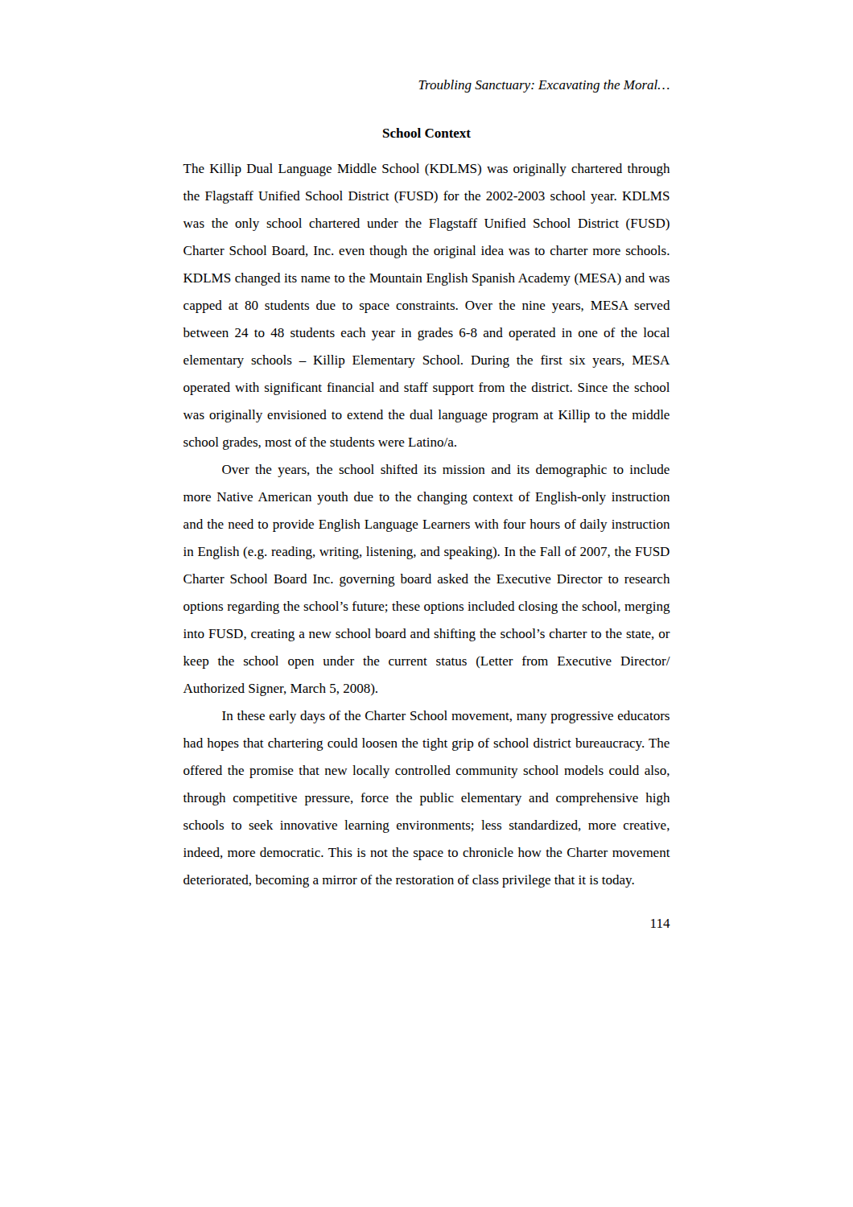Troubling Sanctuary: Excavating the Moral…
School Context
The Killip Dual Language Middle School (KDLMS) was originally chartered through the Flagstaff Unified School District (FUSD) for the 2002-2003 school year. KDLMS was the only school chartered under the Flagstaff Unified School District (FUSD) Charter School Board, Inc. even though the original idea was to charter more schools. KDLMS changed its name to the Mountain English Spanish Academy (MESA) and was capped at 80 students due to space constraints. Over the nine years, MESA served between 24 to 48 students each year in grades 6-8 and operated in one of the local elementary schools – Killip Elementary School. During the first six years, MESA operated with significant financial and staff support from the district. Since the school was originally envisioned to extend the dual language program at Killip to the middle school grades, most of the students were Latino/a.
Over the years, the school shifted its mission and its demographic to include more Native American youth due to the changing context of English-only instruction and the need to provide English Language Learners with four hours of daily instruction in English (e.g. reading, writing, listening, and speaking). In the Fall of 2007, the FUSD Charter School Board Inc. governing board asked the Executive Director to research options regarding the school’s future; these options included closing the school, merging into FUSD, creating a new school board and shifting the school’s charter to the state, or keep the school open under the current status (Letter from Executive Director/ Authorized Signer, March 5, 2008).
In these early days of the Charter School movement, many progressive educators had hopes that chartering could loosen the tight grip of school district bureaucracy. The offered the promise that new locally controlled community school models could also, through competitive pressure, force the public elementary and comprehensive high schools to seek innovative learning environments; less standardized, more creative, indeed, more democratic. This is not the space to chronicle how the Charter movement deteriorated, becoming a mirror of the restoration of class privilege that it is today.
114